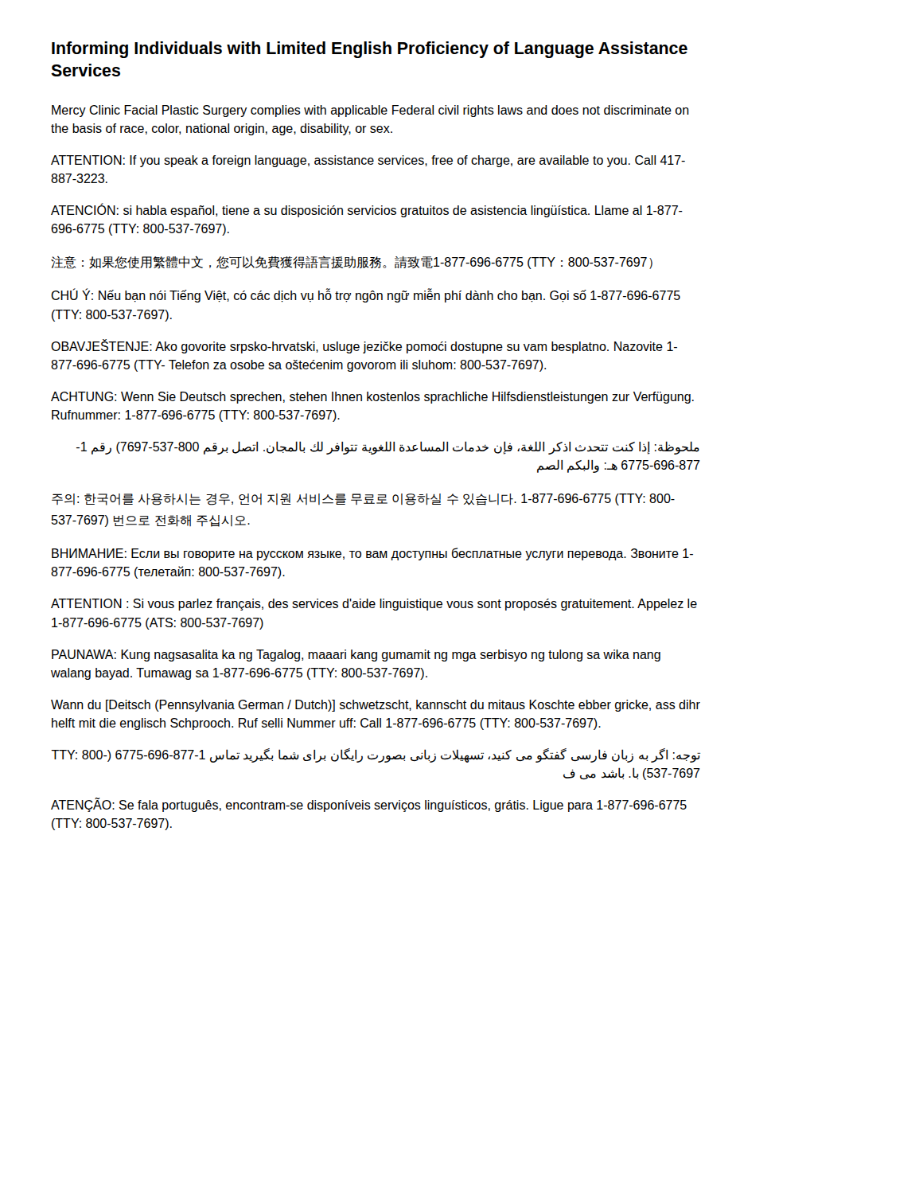Informing Individuals with Limited English Proficiency of Language Assistance Services
Mercy Clinic Facial Plastic Surgery complies with applicable Federal civil rights laws and does not discriminate on the basis of race, color, national origin, age, disability, or sex.
ATTENTION: If you speak a foreign language, assistance services, free of charge, are available to you. Call 417-887-3223.
ATENCIÓN: si habla español, tiene a su disposición servicios gratuitos de asistencia lingüística. Llame al 1-877-696-6775 (TTY: 800-537-7697).
注意：如果您使用繁體中文，您可以免費獲得語言援助服務。請致電1-877-696-6775 (TTY：800-537-7697）
CHÚ Ý: Nếu bạn nói Tiếng Việt, có các dịch vụ hỗ trợ ngôn ngữ miễn phí dành cho bạn. Gọi số 1-877-696-6775 (TTY: 800-537-7697).
OBAVJEŠTENJE: Ako govorite srpsko-hrvatski, usluge jezičke pomoći dostupne su vam besplatno. Nazovite 1-877-696-6775 (TTY- Telefon za osobe sa oštećenim govorom ili sluhom: 800-537-7697).
ACHTUNG: Wenn Sie Deutsch sprechen, stehen Ihnen kostenlos sprachliche Hilfsdienstleistungen zur Verfügung. Rufnummer: 1-877-696-6775 (TTY: 800-537-7697).
ملحوظة: إذا كنت تتحدث اذكر اللغة، فإن خدمات المساعدة اللغوية تتوافر لك بالمجان. اتصل برقم 800-537-7697) رقم 1-877-696-6775 هـ: والبكم الصم
주의: 한국어를 사용하시는 경우, 언어 지원 서비스를 무료로 이용하실 수 있습니다. 1-877-696-6775 (TTY: 800-537-7697) 번으로 전화해 주십시오.
ВНИМАНИЕ: Если вы говорите на русском языке, то вам доступны бесплатные услуги перевода. Звоните 1-877-696-6775 (телетайп: 800-537-7697).
ATTENTION : Si vous parlez français, des services d'aide linguistique vous sont proposés gratuitement. Appelez le 1-877-696-6775 (ATS: 800-537-7697)
PAUNAWA: Kung nagsasalita ka ng Tagalog, maaari kang gumamit ng mga serbisyo ng tulong sa wika nang walang bayad. Tumawag sa 1-877-696-6775 (TTY: 800-537-7697).
Wann du [Deitsch (Pennsylvania German / Dutch)] schwetzscht, kannscht du mitaus Koschte ebber gricke, ass dihr helft mit die englisch Schprooch. Ruf selli Nummer uff: Call 1-877-696-6775 (TTY: 800-537-7697).
توجه: اگر به زبان فارسی گفتگو می کنید، تسهیلات زبانی بصورت رایگان برای شما بگیرید تماس 1-877-696-6775 (TTY: 800-537-7697) با. باشد می ف
ATENÇÃO: Se fala português, encontram-se disponíveis serviços linguísticos, grátis. Ligue para 1-877-696-6775 (TTY: 800-537-7697).